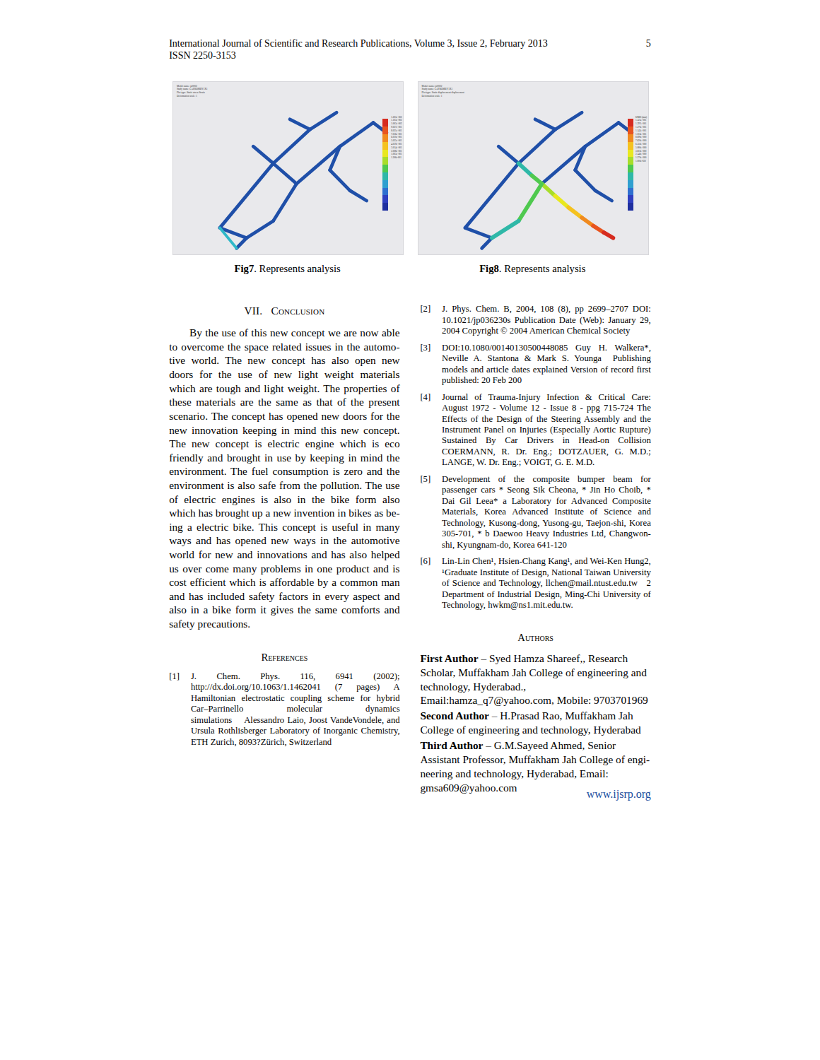International Journal of Scientific and Research Publications, Volume 3, Issue 2, February 2013
ISSN 2250-3153
5
Model name: pr0002
Study name: CAPBOMBY1X1
Plot type: Static stress Strain
Deformation scale: 1
1.203e+002
1.103e+002
1.003e+002
9.027e+001
8.021e+001
7.016e+001
6.010e+001
5.025e+001
4.019e+001
3.014e+001
2.008e+001
1.003e+001
1.206e-001
Fig7. Represents analysis
Model name: pr0002
Study name: CAPBOMBY1X1
Plot type: Static displacement displacement
Deformation scale: 1
URES (mm)
1.525e+001
1.397e+001
1.270e+001
1.143e+001
1.016e+001
8.890e+000
7.620e+000
6.350e+000
5.080e+000
3.810e+000
2.540e+000
1.270e+000
1.000e-030
Fig8. Represents analysis
VII. Conclusion
By the use of this new concept we are now able to overcome the space related issues in the automotive world. The new concept has also open new doors for the use of new light weight materials which are tough and light weight. The properties of these materials are the same as that of the present scenario. The concept has opened new doors for the new innovation keeping in mind this new concept. The new concept is electric engine which is eco friendly and brought in use by keeping in mind the environment. The fuel consumption is zero and the environment is also safe from the pollution. The use of electric engines is also in the bike form also which has brought up a new invention in bikes as being a electric bike. This concept is useful in many ways and has opened new ways in the automotive world for new and innovations and has also helped us over come many problems in one product and is cost efficient which is affordable by a common man and has included safety factors in every aspect and also in a bike form it gives the same comforts and safety precautions.
References
[1] J. Chem. Phys. 116, 6941 (2002); http://dx.doi.org/10.1063/1.1462041 (7 pages) A Hamiltonian electrostatic coupling scheme for hybrid Car–Parrinello molecular dynamics simulations Alessandro Laio, Joost VandeVondele, and Ursula Rothlisberger Laboratory of Inorganic Chemistry, ETH Zurich, 8093?Zürich, Switzerland
[2] J. Phys. Chem. B, 2004, 108 (8), pp 2699–2707 DOI: 10.1021/jp036230s Publication Date (Web): January 29, 2004 Copyright © 2004 American Chemical Society
[3] DOI:10.1080/00140130500448085 Guy H. Walkera*, Neville A. Stantona & Mark S. Younga Publishing models and article dates explained Version of record first published: 20 Feb 200
[4] Journal of Trauma-Injury Infection & Critical Care: August 1972 - Volume 12 - Issue 8 - ppg 715-724 The Effects of the Design of the Steering Assembly and the Instrument Panel on Injuries (Especially Aortic Rupture) Sustained By Car Drivers in Head-on Collision COERMANN, R. Dr. Eng.; DOTZAUER, G. M.D.; LANGE, W. Dr. Eng.; VOIGT, G. E. M.D.
[5] Development of the composite bumper beam for passenger cars * Seong Sik Cheona, * Jin Ho Choib, * Dai Gil Leea* a Laboratory for Advanced Composite Materials, Korea Advanced Institute of Science and Technology, Kusong-dong, Yusong-gu, Taejon-shi, Korea 305-701, * b Daewoo Heavy Industries Ltd, Changwon-shi, Kyungnam-do, Korea 641-120
[6] Lin-Lin Chen¹, Hsien-Chang Kang¹, and Wei-Ken Hung2, ¹Graduate Institute of Design, National Taiwan University of Science and Technology, llchen@mail.ntust.edu.tw 2 Department of Industrial Design, Ming-Chi University of Technology, hwkm@ns1.mit.edu.tw.
Authors
First Author – Syed Hamza Shareef,, Research Scholar, Muffakham Jah College of engineering and technology, Hyderabad., Email:hamza_q7@yahoo.com, Mobile: 9703701969
Second Author – H.Prasad Rao, Muffakham Jah College of engineering and technology, Hyderabad
Third Author – G.M.Sayeed Ahmed, Senior Assistant Professor, Muffakham Jah College of engineering and technology, Hyderabad, Email: gmsa609@yahoo.com
www.ijsrp.org